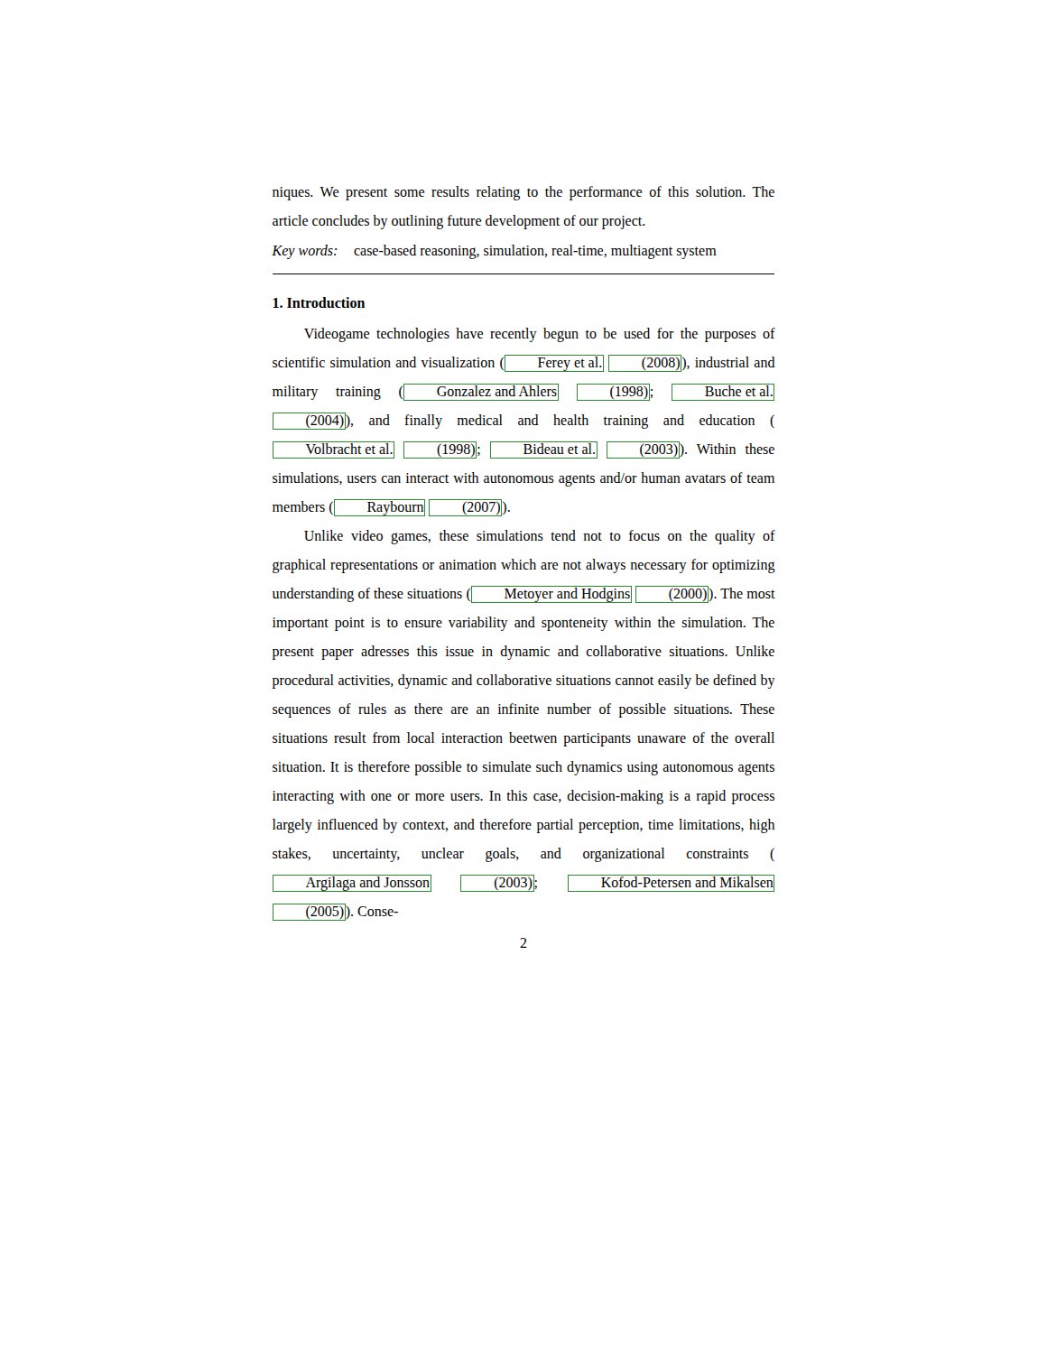niques. We present some results relating to the performance of this solution. The article concludes by outlining future development of our project.
Key words: case-based reasoning, simulation, real-time, multiagent system
1. Introduction
Videogame technologies have recently begun to be used for the purposes of scientific simulation and visualization (Ferey et al. (2008)), industrial and military training (Gonzalez and Ahlers (1998); Buche et al. (2004)), and finally medical and health training and education (Volbracht et al. (1998); Bideau et al. (2003)). Within these simulations, users can interact with autonomous agents and/or human avatars of team members (Raybourn (2007)).
Unlike video games, these simulations tend not to focus on the quality of graphical representations or animation which are not always necessary for optimizing understanding of these situations (Metoyer and Hodgins (2000)). The most important point is to ensure variability and sponteneity within the simulation. The present paper adresses this issue in dynamic and collaborative situations. Unlike procedural activities, dynamic and collaborative situations cannot easily be defined by sequences of rules as there are an infinite number of possible situations. These situations result from local interaction beetwen participants unaware of the overall situation. It is therefore possible to simulate such dynamics using autonomous agents interacting with one or more users. In this case, decision-making is a rapid process largely influenced by context, and therefore partial perception, time limitations, high stakes, uncertainty, unclear goals, and organizational constraints (Argilaga and Jonsson (2003); Kofod-Petersen and Mikalsen (2005)). Conse-
2